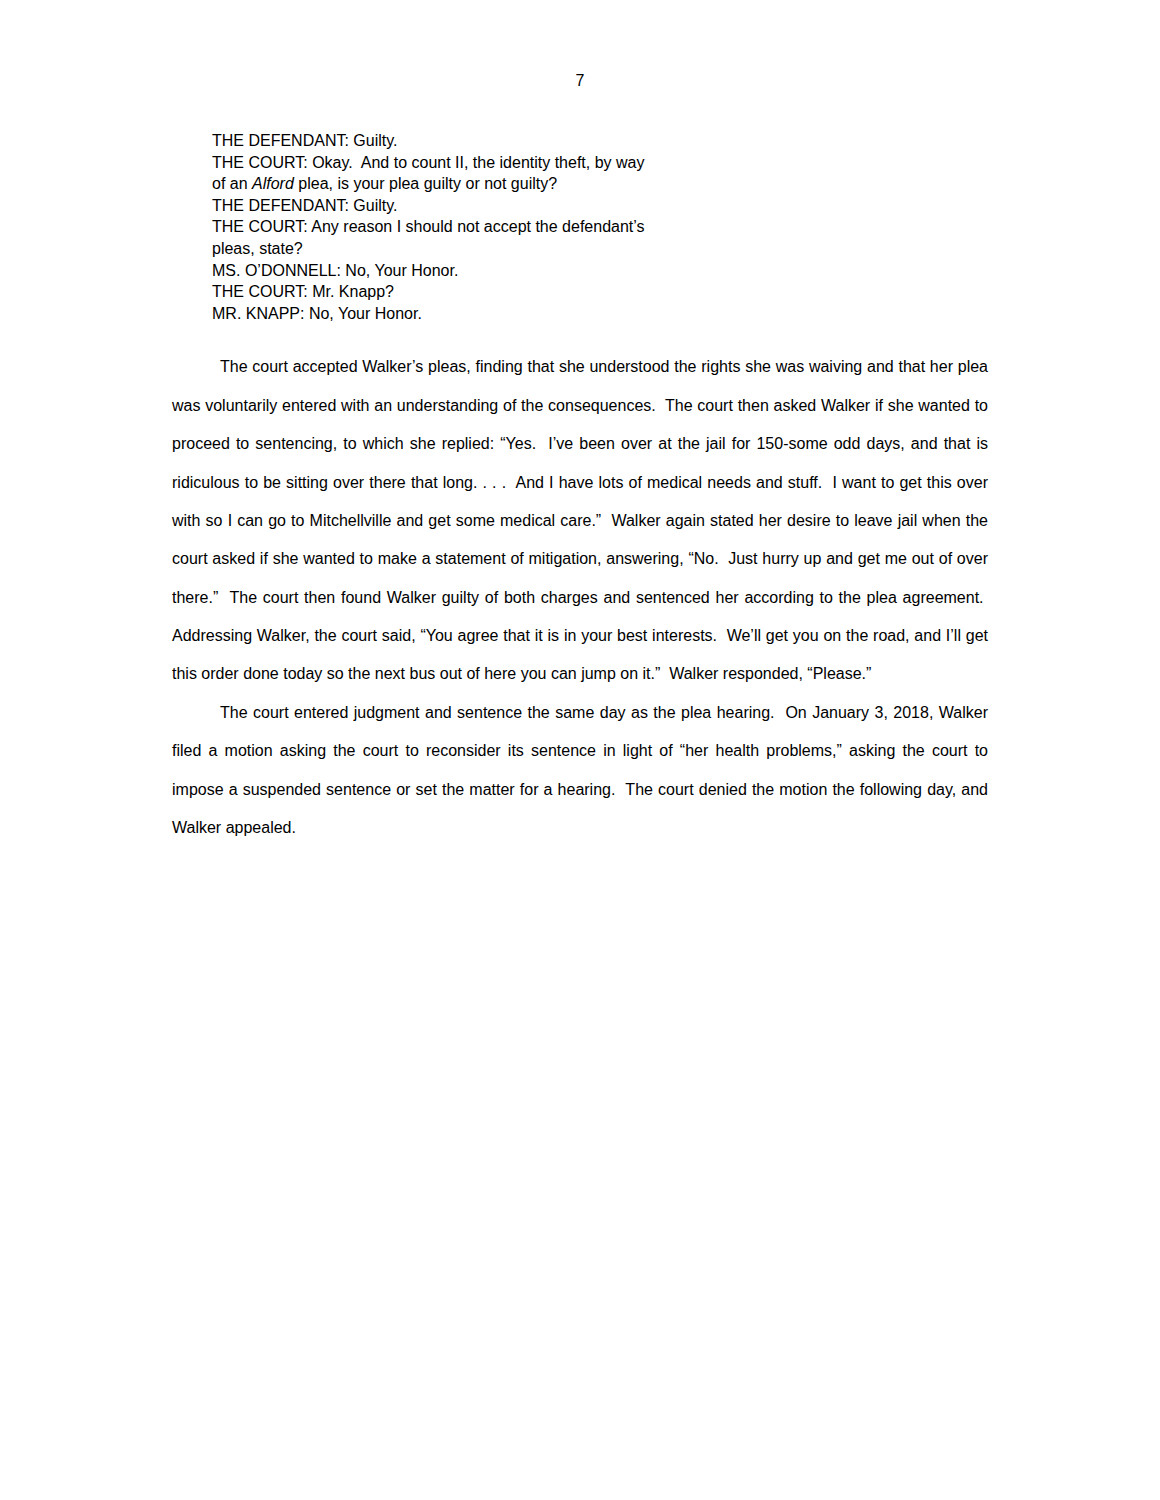7
THE DEFENDANT: Guilty.
THE COURT: Okay. And to count II, the identity theft, by way
of an Alford plea, is your plea guilty or not guilty?
THE DEFENDANT: Guilty.
THE COURT: Any reason I should not accept the defendant’s
pleas, state?
MS. O’DONNELL: No, Your Honor.
THE COURT: Mr. Knapp?
MR. KNAPP: No, Your Honor.
The court accepted Walker’s pleas, finding that she understood the rights she was waiving and that her plea was voluntarily entered with an understanding of the consequences. The court then asked Walker if she wanted to proceed to sentencing, to which she replied: “Yes. I’ve been over at the jail for 150-some odd days, and that is ridiculous to be sitting over there that long. . . . And I have lots of medical needs and stuff. I want to get this over with so I can go to Mitchellville and get some medical care.” Walker again stated her desire to leave jail when the court asked if she wanted to make a statement of mitigation, answering, “No. Just hurry up and get me out of over there.” The court then found Walker guilty of both charges and sentenced her according to the plea agreement. Addressing Walker, the court said, “You agree that it is in your best interests. We’ll get you on the road, and I’ll get this order done today so the next bus out of here you can jump on it.” Walker responded, “Please.”
The court entered judgment and sentence the same day as the plea hearing. On January 3, 2018, Walker filed a motion asking the court to reconsider its sentence in light of “her health problems,” asking the court to impose a suspended sentence or set the matter for a hearing. The court denied the motion the following day, and Walker appealed.